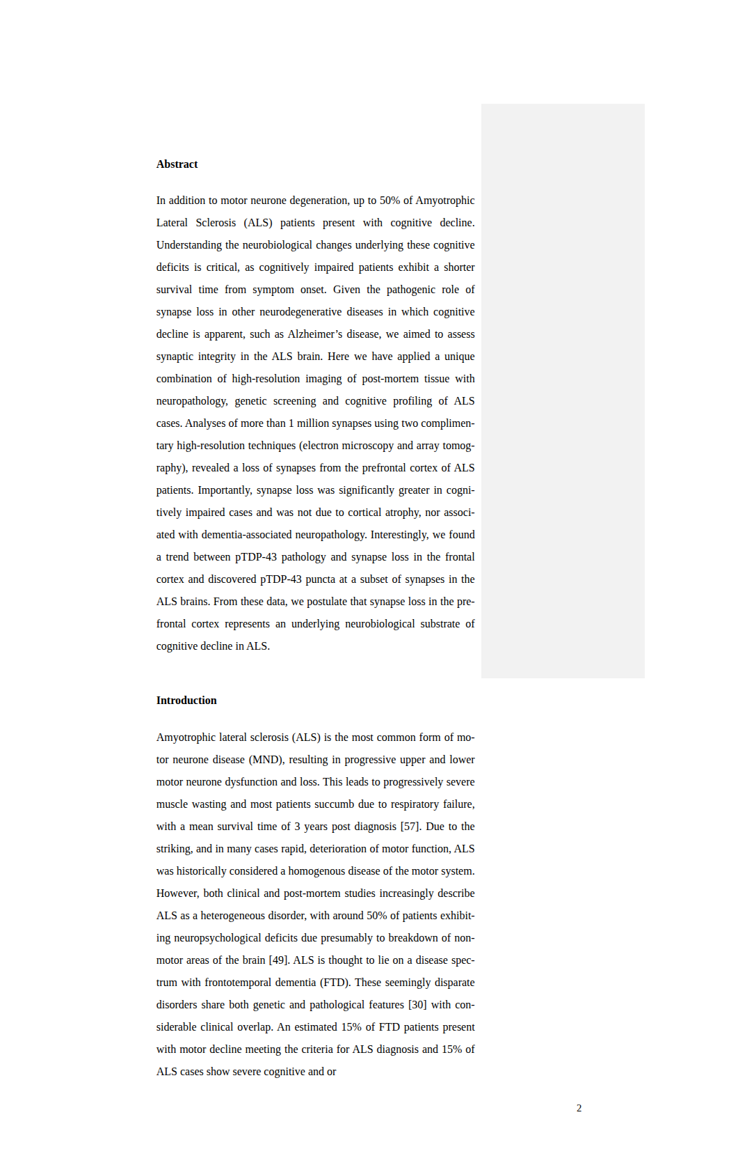Abstract
In addition to motor neurone degeneration, up to 50% of Amyotrophic Lateral Sclerosis (ALS) patients present with cognitive decline. Understanding the neurobiological changes underlying these cognitive deficits is critical, as cognitively impaired patients exhibit a shorter survival time from symptom onset. Given the pathogenic role of synapse loss in other neurodegenerative diseases in which cognitive decline is apparent, such as Alzheimer’s disease, we aimed to assess synaptic integrity in the ALS brain. Here we have applied a unique combination of high-resolution imaging of post-mortem tissue with neuropathology, genetic screening and cognitive profiling of ALS cases. Analyses of more than 1 million synapses using two complimentary high-resolution techniques (electron microscopy and array tomography), revealed a loss of synapses from the prefrontal cortex of ALS patients. Importantly, synapse loss was significantly greater in cognitively impaired cases and was not due to cortical atrophy, nor associated with dementia-associated neuropathology. Interestingly, we found a trend between pTDP-43 pathology and synapse loss in the frontal cortex and discovered pTDP-43 puncta at a subset of synapses in the ALS brains. From these data, we postulate that synapse loss in the prefrontal cortex represents an underlying neurobiological substrate of cognitive decline in ALS.
Introduction
Amyotrophic lateral sclerosis (ALS) is the most common form of motor neurone disease (MND), resulting in progressive upper and lower motor neurone dysfunction and loss. This leads to progressively severe muscle wasting and most patients succumb due to respiratory failure, with a mean survival time of 3 years post diagnosis [57]. Due to the striking, and in many cases rapid, deterioration of motor function, ALS was historically considered a homogenous disease of the motor system. However, both clinical and post-mortem studies increasingly describe ALS as a heterogeneous disorder, with around 50% of patients exhibiting neuropsychological deficits due presumably to breakdown of non-motor areas of the brain [49]. ALS is thought to lie on a disease spectrum with frontotemporal dementia (FTD). These seemingly disparate disorders share both genetic and pathological features [30] with considerable clinical overlap. An estimated 15% of FTD patients present with motor decline meeting the criteria for ALS diagnosis and 15% of ALS cases show severe cognitive and or
2